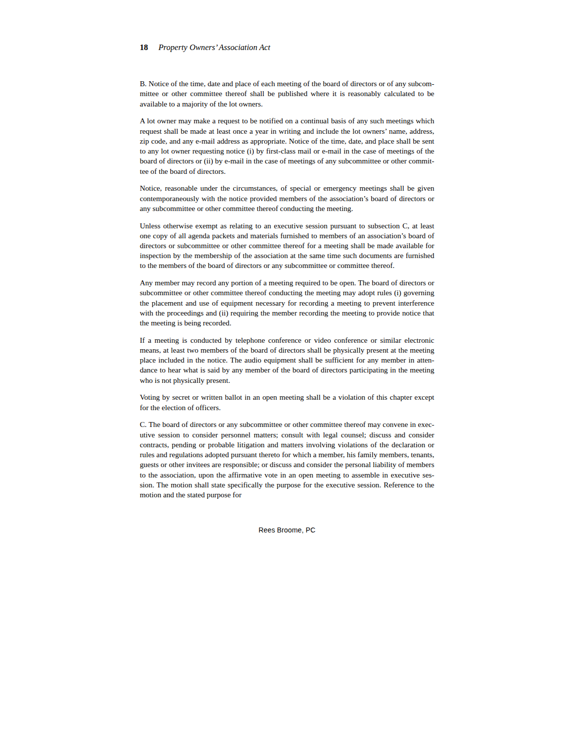18 Property Owners’ Association Act
B. Notice of the time, date and place of each meeting of the board of directors or of any subcommittee or other committee thereof shall be published where it is reasonably calculated to be available to a majority of the lot owners.
A lot owner may make a request to be notified on a continual basis of any such meetings which request shall be made at least once a year in writing and include the lot owners’ name, address, zip code, and any e-mail address as appropriate. Notice of the time, date, and place shall be sent to any lot owner requesting notice (i) by first-class mail or e-mail in the case of meetings of the board of directors or (ii) by e-mail in the case of meetings of any subcommittee or other committee of the board of directors.
Notice, reasonable under the circumstances, of special or emergency meetings shall be given contemporaneously with the notice provided members of the association’s board of directors or any subcommittee or other committee thereof conducting the meeting.
Unless otherwise exempt as relating to an executive session pursuant to subsection C, at least one copy of all agenda packets and materials furnished to members of an association’s board of directors or subcommittee or other committee thereof for a meeting shall be made available for inspection by the membership of the association at the same time such documents are furnished to the members of the board of directors or any subcommittee or committee thereof.
Any member may record any portion of a meeting required to be open. The board of directors or subcommittee or other committee thereof conducting the meeting may adopt rules (i) governing the placement and use of equipment necessary for recording a meeting to prevent interference with the proceedings and (ii) requiring the member recording the meeting to provide notice that the meeting is being recorded.
If a meeting is conducted by telephone conference or video conference or similar electronic means, at least two members of the board of directors shall be physically present at the meeting place included in the notice. The audio equipment shall be sufficient for any member in attendance to hear what is said by any member of the board of directors participating in the meeting who is not physically present.
Voting by secret or written ballot in an open meeting shall be a violation of this chapter except for the election of officers.
C. The board of directors or any subcommittee or other committee thereof may convene in executive session to consider personnel matters; consult with legal counsel; discuss and consider contracts, pending or probable litigation and matters involving violations of the declaration or rules and regulations adopted pursuant thereto for which a member, his family members, tenants, guests or other invitees are responsible; or discuss and consider the personal liability of members to the association, upon the affirmative vote in an open meeting to assemble in executive session. The motion shall state specifically the purpose for the executive session. Reference to the motion and the stated purpose for
Rees Broome, PC